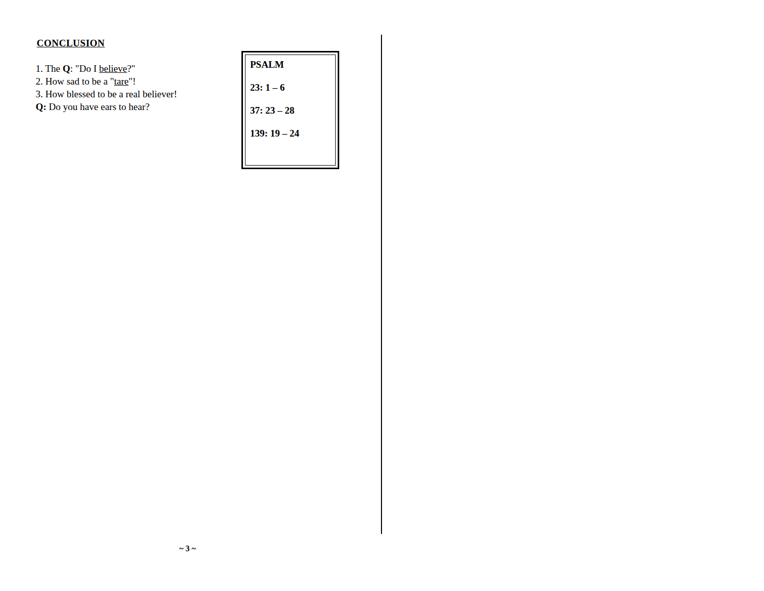CONCLUSION
1. The Q: "Do I believe?"
2. How sad to be a "tare"!
3. How blessed to be a real believer!
Q: Do you have ears to hear?
PSALM
23: 1 – 6
37: 23 – 28
139: 19 – 24
~ 3 ~